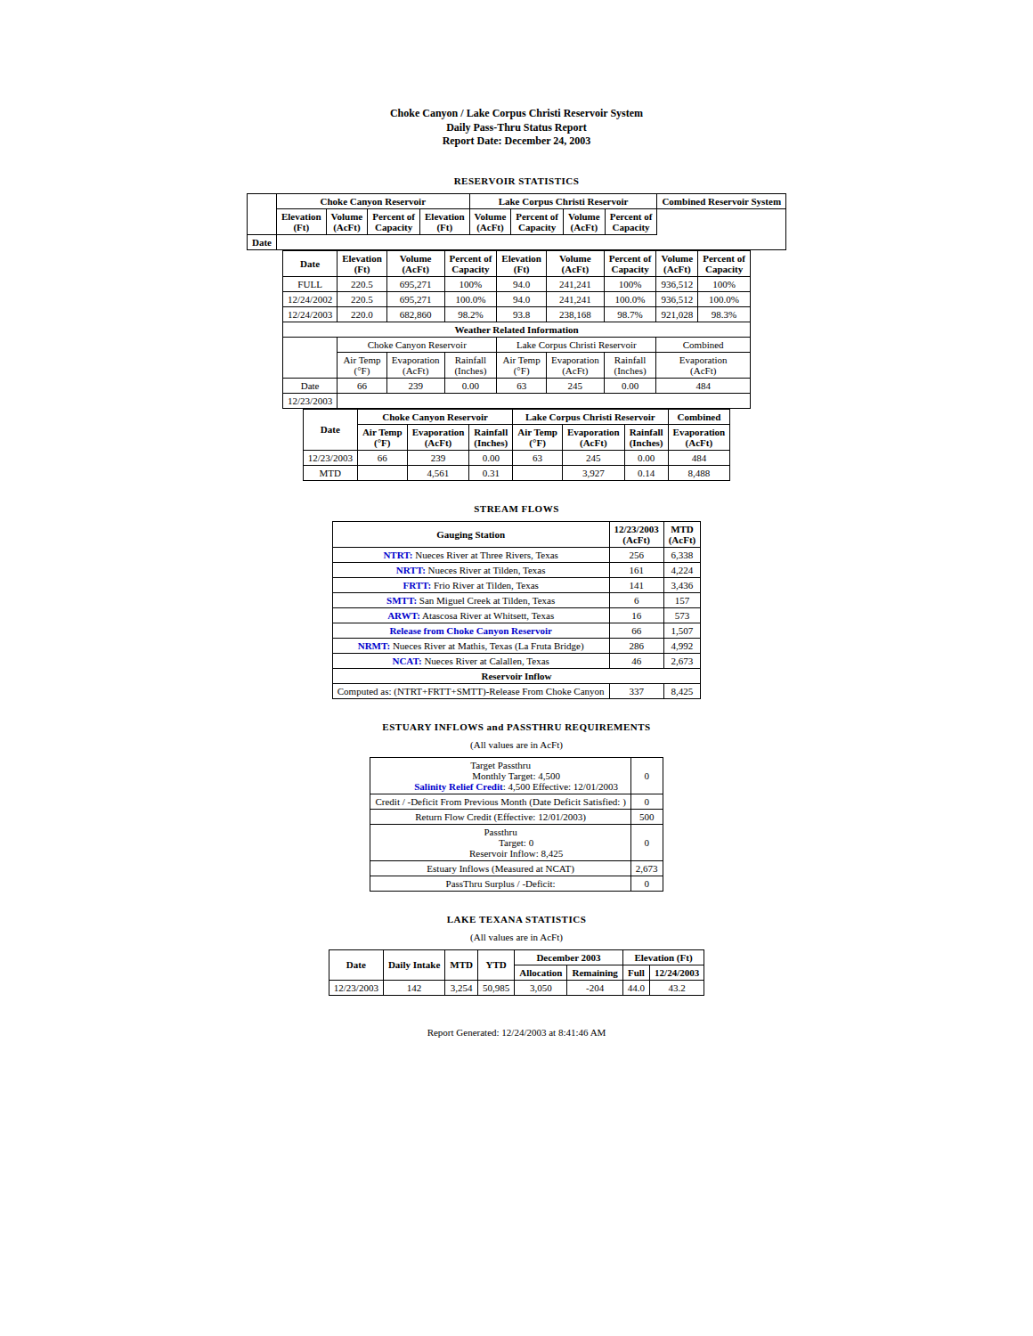Choke Canyon / Lake Corpus Christi Reservoir System
Daily Pass-Thru Status Report
Report Date: December 24, 2003
RESERVOIR STATISTICS
| | Choke Canyon Reservoir | Lake Corpus Christi Reservoir | Combined Reservoir System |
| --- | --- | --- | --- |
| Elevation (Ft) | Volume (AcFt) | Percent of Capacity | Elevation (Ft) | Volume (AcFt) | Percent of Capacity | Volume (AcFt) | Percent of Capacity |
| Date | |
| Date | Elevation (Ft) | Volume (AcFt) | Percent of Capacity | Elevation (Ft) | Volume (AcFt) | Percent of Capacity | Volume (AcFt) | Percent of Capacity |
| --- | --- | --- | --- | --- | --- | --- | --- | --- |
| FULL | 220.5 | 695,271 | 100% | 94.0 | 241,241 | 100% | 936,512 | 100% |
| 12/24/2002 | 220.5 | 695,271 | 100.0% | 94.0 | 241,241 | 100.0% | 936,512 | 100.0% |
| 12/24/2003 | 220.0 | 682,860 | 98.2% | 93.8 | 238,168 | 98.7% | 921,028 | 98.3% |
| Weather Related Information |
| | Choke Canyon Reservoir | Lake Corpus Christi Reservoir | Combined |
| Air Temp (°F) | Evaporation (AcFt) | Rainfall (Inches) | Air Temp (°F) | Evaporation (AcFt) | Rainfall (Inches) | Evaporation (AcFt) |
| Date | 66 | 239 | 0.00 | 63 | 245 | 0.00 | 484 |
| 12/23/2003 | |
| Date | Choke Canyon Reservoir | Lake Corpus Christi Reservoir | Combined |
| --- | --- | --- | --- |
| Air Temp (°F) | Evaporation (AcFt) | Rainfall (Inches) | Air Temp (°F) | Evaporation (AcFt) | Rainfall (Inches) | Evaporation (AcFt) |
| 12/23/2003 | 66 | 239 | 0.00 | 63 | 245 | 0.00 | 484 |
| MTD | | 4,561 | 0.31 | | 3,927 | 0.14 | 8,488 |
STREAM FLOWS
| Gauging Station | 12/23/2003 (AcFt) | MTD (AcFt) |
| --- | --- | --- |
| NTRT: Nueces River at Three Rivers, Texas | 256 | 6,338 |
| NRTT: Nueces River at Tilden, Texas | 161 | 4,224 |
| FRTT: Frio River at Tilden, Texas | 141 | 3,436 |
| SMTT: San Miguel Creek at Tilden, Texas | 6 | 157 |
| ARWT: Atascosa River at Whitsett, Texas | 16 | 573 |
| Release from Choke Canyon Reservoir | 66 | 1,507 |
| NRMT: Nueces River at Mathis, Texas (La Fruta Bridge) | 286 | 4,992 |
| NCAT: Nueces River at Calallen, Texas | 46 | 2,673 |
| Reservoir Inflow |
| Computed as: (NTRT+FRTT+SMTT)-Release From Choke Canyon | 337 | 8,425 |
ESTUARY INFLOWS and PASSTHRU REQUIREMENTS
(All values are in AcFt)
| Target Passthru Monthly Target: 4,500 Salinity Relief Credit : 4,500 Effective: 12/01/2003 | 0 |
| Credit / -Deficit From Previous Month (Date Deficit Satisfied: ) | 0 |
| Return Flow Credit (Effective: 12/01/2003) | 500 |
| Passthru Target: 0 Reservoir Inflow: 8,425 | 0 |
| Estuary Inflows (Measured at NCAT) | 2,673 |
| PassThru Surplus / -Deficit: | 0 |
LAKE TEXANA STATISTICS
(All values are in AcFt)
| Date | Daily Intake | MTD | YTD | December 2003 | Elevation (Ft) |
| --- | --- | --- | --- | --- | --- |
| Allocation | Remaining | Full | 12/24/2003 |
| 12/23/2003 | 142 | 3,254 | 50,985 | 3,050 | -204 | 44.0 | 43.2 |
Report Generated: 12/24/2003 at 8:41:46 AM